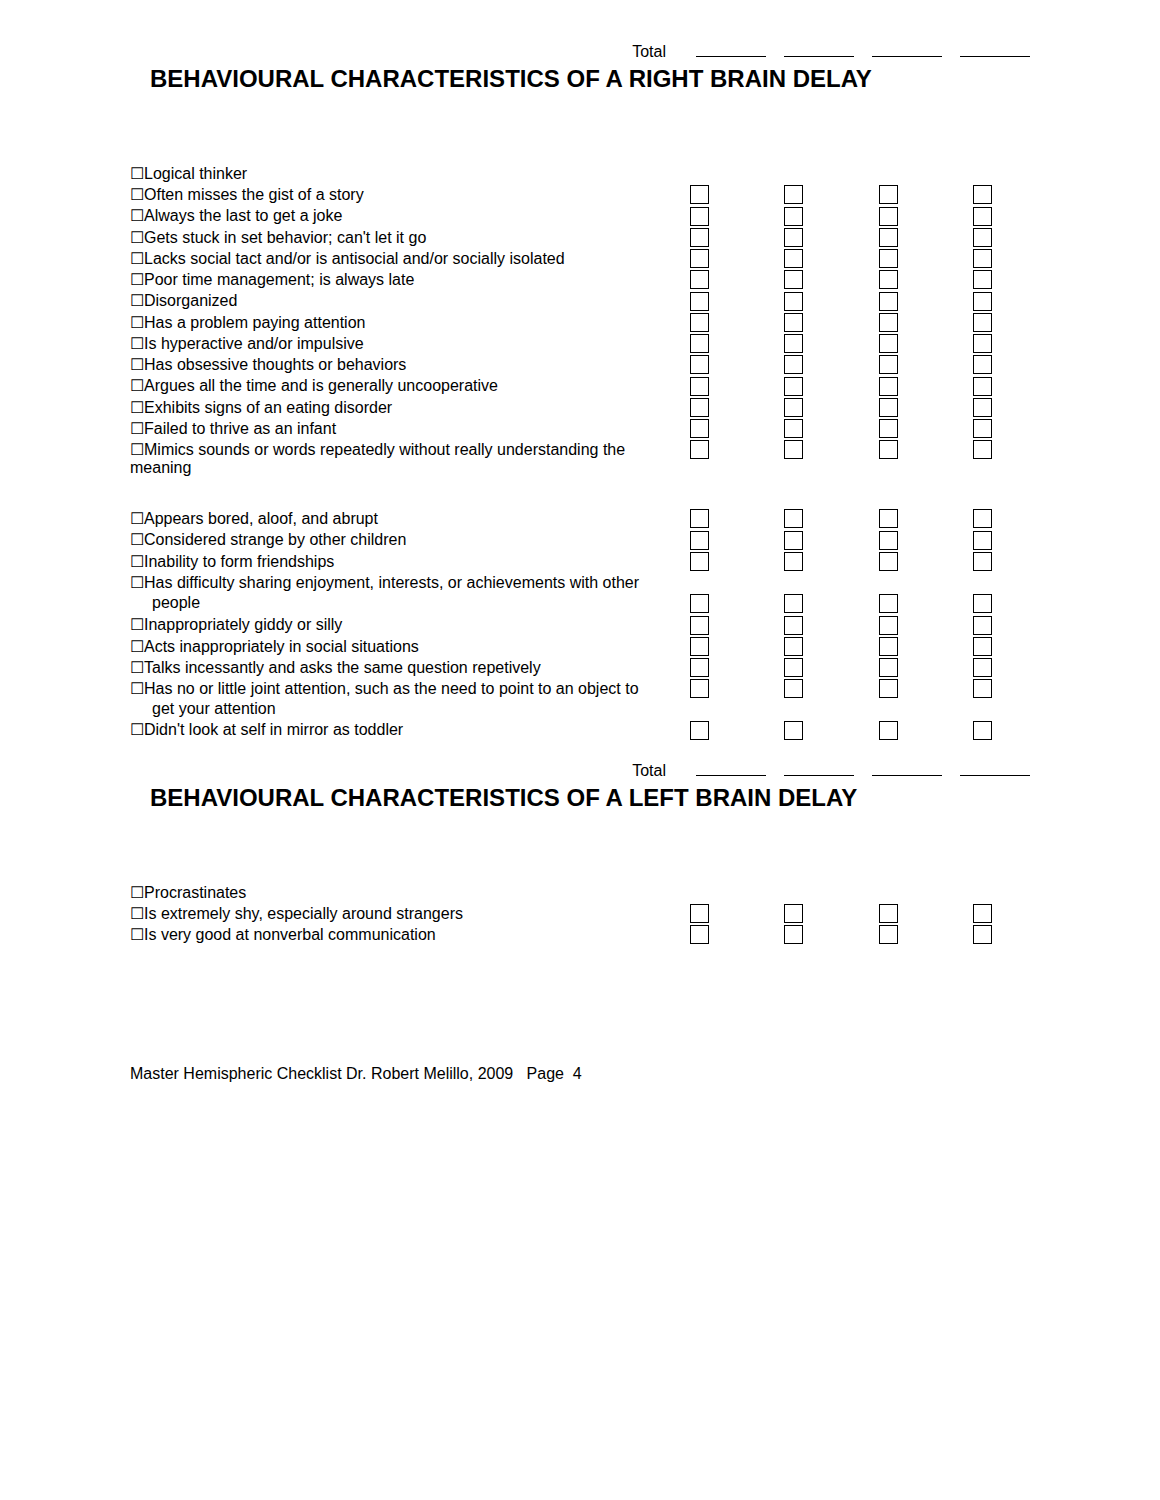Total
BEHAVIOURAL CHARACTERISTICS OF A RIGHT BRAIN DELAY
| ☐ Logical thinker | | | | |
| ☐ Often misses the gist of a story | | | | |
| ☐ Always the last to get a joke | | | | |
| ☐ Gets stuck in set behavior; can't let it go | | | | |
| ☐ Lacks social tact and/or is antisocial and/or socially isolated | | | | |
| ☐ Poor time management; is always late | | | | |
| ☐ Disorganized | | | | |
| ☐ Has a problem paying attention | | | | |
| ☐ Is hyperactive and/or impulsive | | | | |
| ☐ Has obsessive thoughts or behaviors | | | | |
| ☐ Argues all the time and is generally uncooperative | | | | |
| ☐ Exhibits signs of an eating disorder | | | | |
| ☐ Failed to thrive as an infant | | | | |
| ☐ Mimics sounds or words repeatedly without really understanding the meaning | | | | |
| ☐ Appears bored, aloof, and abrupt | | | | |
| ☐ Considered strange by other children | | | | |
| ☐ Inability to form friendships | | | | |
| ☐ Has difficulty sharing enjoyment, interests, or achievements with other | | | | |
| people | | | | |
| ☐ Inappropriately giddy or silly | | | | |
| ☐ Acts inappropriately in social situations | | | | |
| ☐ Talks incessantly and asks the same question repetively | | | | |
| ☐ Has no or little joint attention, such as the need to point to an object to | | | | |
| get your attention | | | | |
| ☐ Didn't look at self in mirror as toddler | | | | |
Total
BEHAVIOURAL CHARACTERISTICS OF A LEFT BRAIN DELAY
| ☐ Procrastinates | | | | |
| ☐ Is extremely shy, especially around strangers | | | | |
| ☐ Is very good at nonverbal communication | | | | |
Master Hemispheric Checklist Dr. Robert Melillo, 2009 Page 4